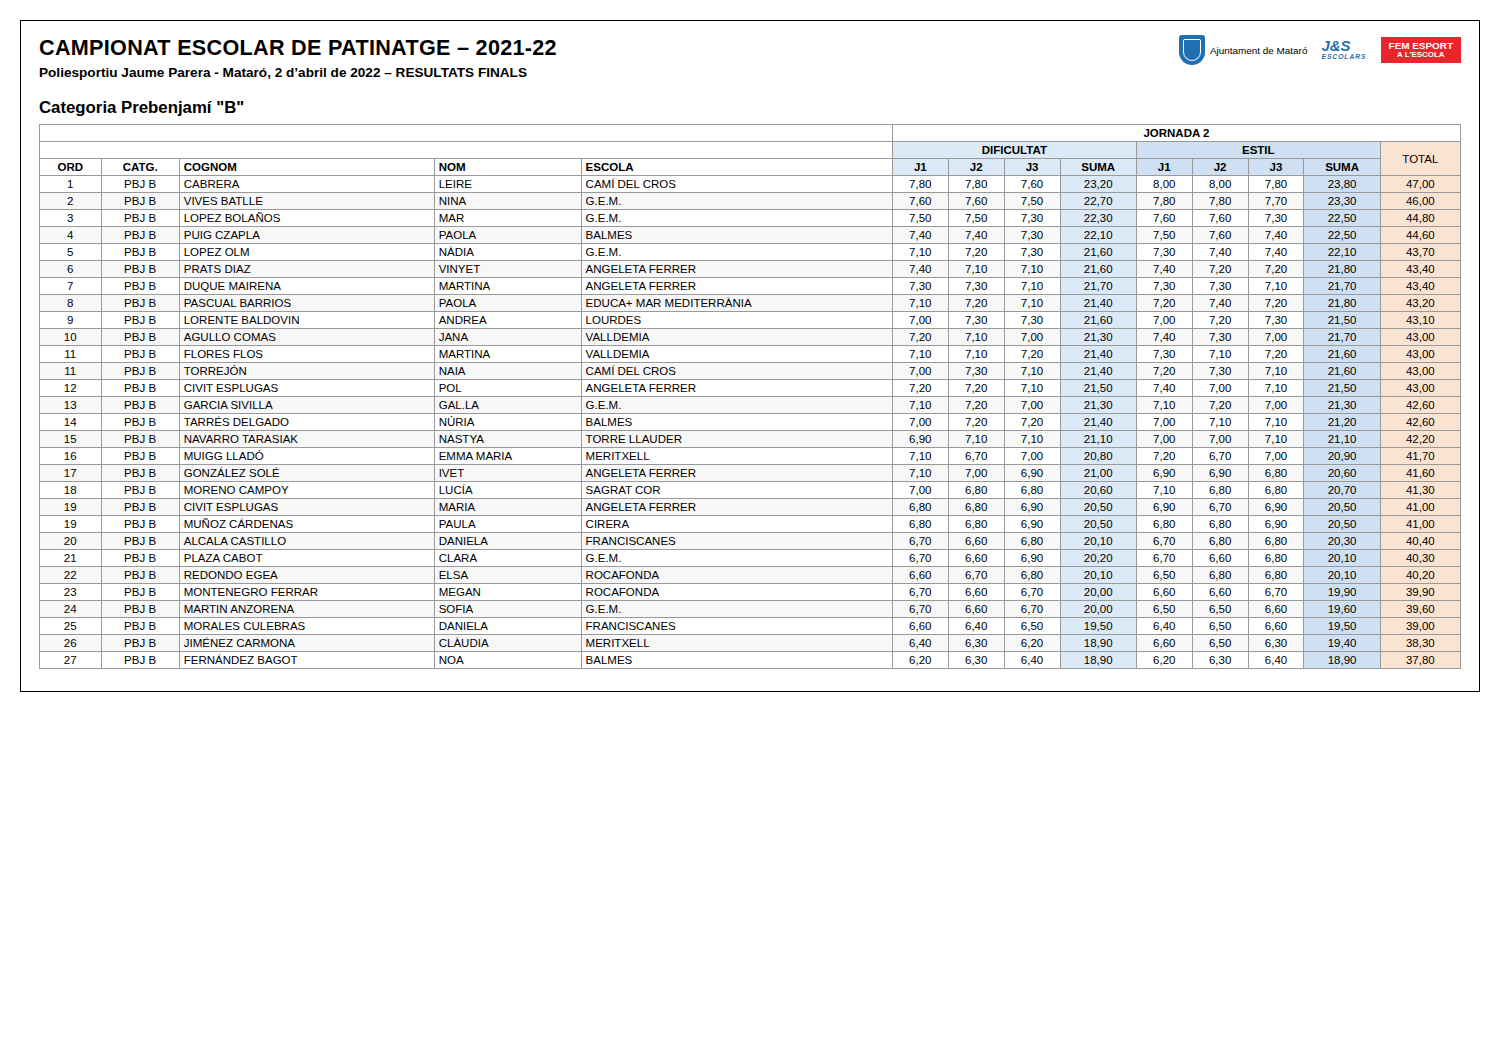CAMPIONAT ESCOLAR DE PATINATGE – 2021-22
Poliesportiu Jaume Parera - Mataró, 2 d’abril de 2022 – RESULTATS FINALS
Ajuntament de Mataró
J&SESCOLARS
FEM ESPORTA L'ESCOLA
Categoria Prebenjamí "B"
| | JORNADA 2 |
| --- | --- |
| | DIFICULTAT | ESTIL | TOTAL |
| ORD | CATG. | COGNOM | NOM | ESCOLA | J1 | J2 | J3 | SUMA | J1 | J2 | J3 | SUMA |
| 1 | PBJ B | CABRERA | LEIRE | CAMÍ DEL CROS | 7,80 | 7,80 | 7,60 | 23,20 | 8,00 | 8,00 | 7,80 | 23,80 | 47,00 |
| 2 | PBJ B | VIVES BATLLE | NINA | G.E.M. | 7,60 | 7,60 | 7,50 | 22,70 | 7,80 | 7,80 | 7,70 | 23,30 | 46,00 |
| 3 | PBJ B | LOPEZ BOLAÑOS | MAR | G.E.M. | 7,50 | 7,50 | 7,30 | 22,30 | 7,60 | 7,60 | 7,30 | 22,50 | 44,80 |
| 4 | PBJ B | PUIG CZAPLA | PAOLA | BALMES | 7,40 | 7,40 | 7,30 | 22,10 | 7,50 | 7,60 | 7,40 | 22,50 | 44,60 |
| 5 | PBJ B | LOPEZ OLM | NÀDIA | G.E.M. | 7,10 | 7,20 | 7,30 | 21,60 | 7,30 | 7,40 | 7,40 | 22,10 | 43,70 |
| 6 | PBJ B | PRATS DIAZ | VINYET | ANGELETA FERRER | 7,40 | 7,10 | 7,10 | 21,60 | 7,40 | 7,20 | 7,20 | 21,80 | 43,40 |
| 7 | PBJ B | DUQUE MAIRENA | MARTINA | ANGELETA FERRER | 7,30 | 7,30 | 7,10 | 21,70 | 7,30 | 7,30 | 7,10 | 21,70 | 43,40 |
| 8 | PBJ B | PASCUAL BARRIOS | PAOLA | EDUCA+ MAR MEDITERRÀNIA | 7,10 | 7,20 | 7,10 | 21,40 | 7,20 | 7,40 | 7,20 | 21,80 | 43,20 |
| 9 | PBJ B | LORENTE BALDOVIN | ANDREA | LOURDES | 7,00 | 7,30 | 7,30 | 21,60 | 7,00 | 7,20 | 7,30 | 21,50 | 43,10 |
| 10 | PBJ B | AGULLO COMAS | JANA | VALLDEMIA | 7,20 | 7,10 | 7,00 | 21,30 | 7,40 | 7,30 | 7,00 | 21,70 | 43,00 |
| 11 | PBJ B | FLORES FLOS | MARTINA | VALLDEMIA | 7,10 | 7,10 | 7,20 | 21,40 | 7,30 | 7,10 | 7,20 | 21,60 | 43,00 |
| 11 | PBJ B | TORREJÓN | NAIA | CAMÍ DEL CROS | 7,00 | 7,30 | 7,10 | 21,40 | 7,20 | 7,30 | 7,10 | 21,60 | 43,00 |
| 12 | PBJ B | CIVIT ESPLUGAS | POL | ANGELETA FERRER | 7,20 | 7,20 | 7,10 | 21,50 | 7,40 | 7,00 | 7,10 | 21,50 | 43,00 |
| 13 | PBJ B | GARCIA SIVILLA | GAL.LA | G.E.M. | 7,10 | 7,20 | 7,00 | 21,30 | 7,10 | 7,20 | 7,00 | 21,30 | 42,60 |
| 14 | PBJ B | TARRÉS DELGADO | NÚRIA | BALMES | 7,00 | 7,20 | 7,20 | 21,40 | 7,00 | 7,10 | 7,10 | 21,20 | 42,60 |
| 15 | PBJ B | NAVARRO TARASIAK | NASTYA | TORRE LLAUDER | 6,90 | 7,10 | 7,10 | 21,10 | 7,00 | 7,00 | 7,10 | 21,10 | 42,20 |
| 16 | PBJ B | MUIGG LLADÓ | EMMA MARIA | MERITXELL | 7,10 | 6,70 | 7,00 | 20,80 | 7,20 | 6,70 | 7,00 | 20,90 | 41,70 |
| 17 | PBJ B | GONZÁLEZ SOLÉ | IVET | ANGELETA FERRER | 7,10 | 7,00 | 6,90 | 21,00 | 6,90 | 6,90 | 6,80 | 20,60 | 41,60 |
| 18 | PBJ B | MORENO CAMPOY | LUCÍA | SAGRAT COR | 7,00 | 6,80 | 6,80 | 20,60 | 7,10 | 6,80 | 6,80 | 20,70 | 41,30 |
| 19 | PBJ B | CIVIT ESPLUGAS | MARIA | ANGELETA FERRER | 6,80 | 6,80 | 6,90 | 20,50 | 6,90 | 6,70 | 6,90 | 20,50 | 41,00 |
| 19 | PBJ B | MUÑOZ CÁRDENAS | PAULA | CIRERA | 6,80 | 6,80 | 6,90 | 20,50 | 6,80 | 6,80 | 6,90 | 20,50 | 41,00 |
| 20 | PBJ B | ALCALA CASTILLO | DANIELA | FRANCISCANES | 6,70 | 6,60 | 6,80 | 20,10 | 6,70 | 6,80 | 6,80 | 20,30 | 40,40 |
| 21 | PBJ B | PLAZA CABOT | CLARA | G.E.M. | 6,70 | 6,60 | 6,90 | 20,20 | 6,70 | 6,60 | 6,80 | 20,10 | 40,30 |
| 22 | PBJ B | REDONDO EGEA | ELSA | ROCAFONDA | 6,60 | 6,70 | 6,80 | 20,10 | 6,50 | 6,80 | 6,80 | 20,10 | 40,20 |
| 23 | PBJ B | MONTENEGRO FERRAR | MEGAN | ROCAFONDA | 6,70 | 6,60 | 6,70 | 20,00 | 6,60 | 6,60 | 6,70 | 19,90 | 39,90 |
| 24 | PBJ B | MARTIN ANZORENA | SOFIA | G.E.M. | 6,70 | 6,60 | 6,70 | 20,00 | 6,50 | 6,50 | 6,60 | 19,60 | 39,60 |
| 25 | PBJ B | MORALES CULEBRAS | DANIELA | FRANCISCANES | 6,60 | 6,40 | 6,50 | 19,50 | 6,40 | 6,50 | 6,60 | 19,50 | 39,00 |
| 26 | PBJ B | JIMÉNEZ CARMONA | CLÀUDIA | MERITXELL | 6,40 | 6,30 | 6,20 | 18,90 | 6,60 | 6,50 | 6,30 | 19,40 | 38,30 |
| 27 | PBJ B | FERNÁNDEZ BAGOT | NOA | BALMES | 6,20 | 6,30 | 6,40 | 18,90 | 6,20 | 6,30 | 6,40 | 18,90 | 37,80 |